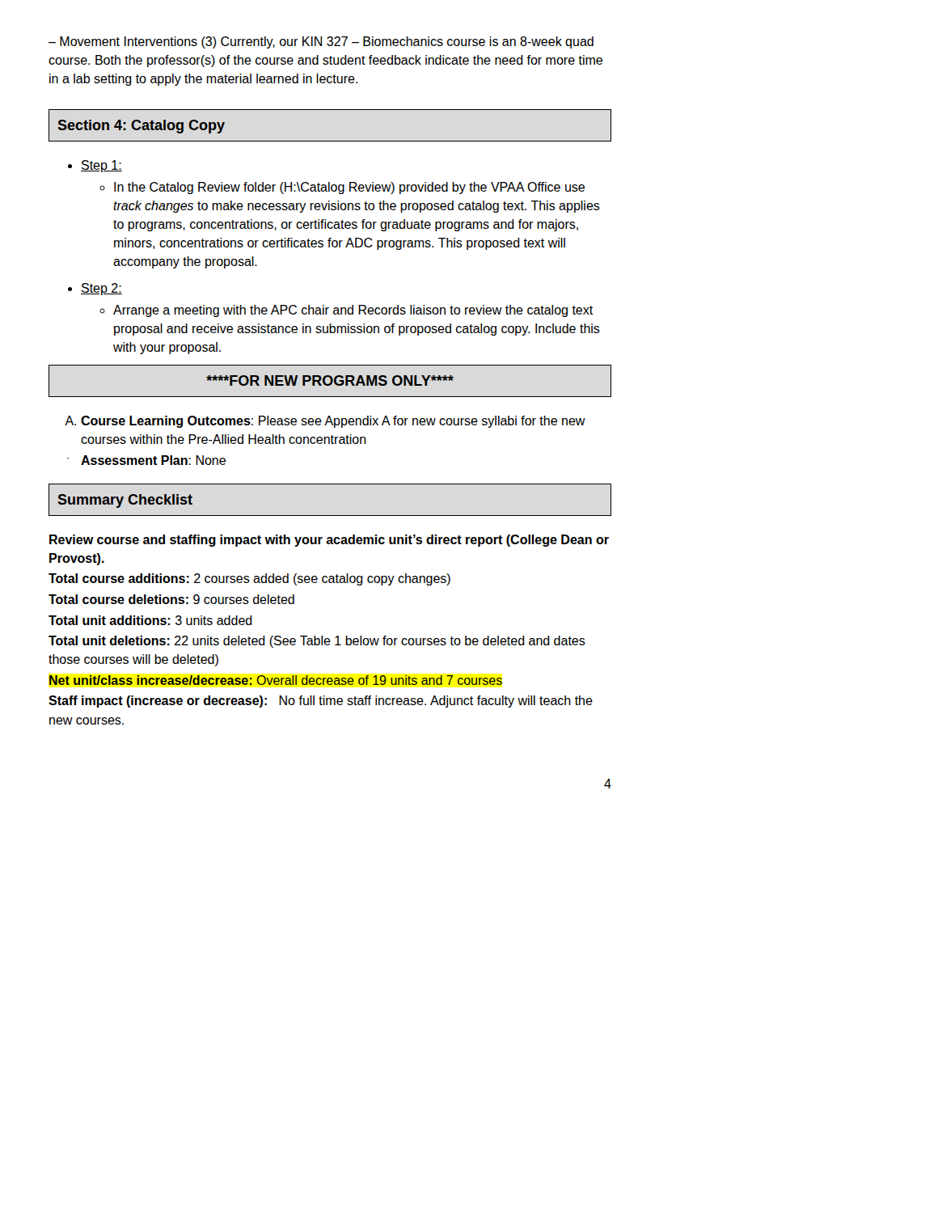– Movement Interventions (3) Currently, our KIN 327 – Biomechanics course is an 8-week quad course. Both the professor(s) of the course and student feedback indicate the need for more time in a lab setting to apply the material learned in lecture.
Section 4: Catalog Copy
Step 1:
In the Catalog Review folder (H:\Catalog Review) provided by the VPAA Office use track changes to make necessary revisions to the proposed catalog text. This applies to programs, concentrations, or certificates for graduate programs and for majors, minors, concentrations or certificates for ADC programs. This proposed text will accompany the proposal.
Step 2:
Arrange a meeting with the APC chair and Records liaison to review the catalog text proposal and receive assistance in submission of proposed catalog copy. Include this with your proposal.
****FOR NEW PROGRAMS ONLY****
Course Learning Outcomes: Please see Appendix A for new course syllabi for the new courses within the Pre-Allied Health concentration
Assessment Plan: None
Summary Checklist
Review course and staffing impact with your academic unit’s direct report (College Dean or Provost).
Total course additions: 2 courses added (see catalog copy changes)
Total course deletions: 9 courses deleted
Total unit additions: 3 units added
Total unit deletions: 22 units deleted (See Table 1 below for courses to be deleted and dates those courses will be deleted)
Net unit/class increase/decrease: Overall decrease of 19 units and 7 courses
Staff impact (increase or decrease): No full time staff increase. Adjunct faculty will teach the new courses.
4